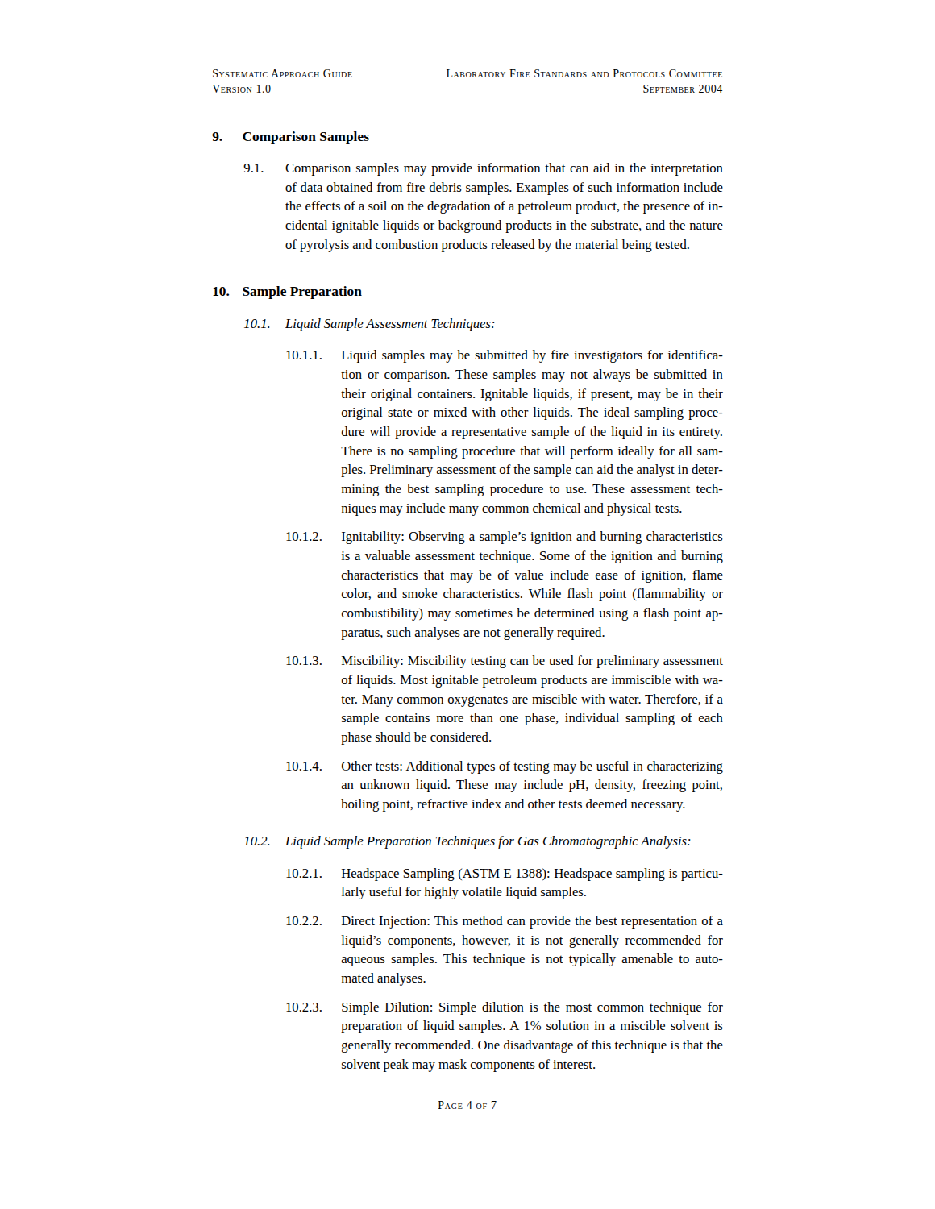Systematic Approach Guide Laboratory Fire Standards and Protocols Committee
Version 1.0 September 2004
9. Comparison Samples
9.1. Comparison samples may provide information that can aid in the interpretation of data obtained from fire debris samples. Examples of such information include the effects of a soil on the degradation of a petroleum product, the presence of incidental ignitable liquids or background products in the substrate, and the nature of pyrolysis and combustion products released by the material being tested.
10. Sample Preparation
10.1. Liquid Sample Assessment Techniques:
10.1.1. Liquid samples may be submitted by fire investigators for identification or comparison. These samples may not always be submitted in their original containers. Ignitable liquids, if present, may be in their original state or mixed with other liquids. The ideal sampling procedure will provide a representative sample of the liquid in its entirety. There is no sampling procedure that will perform ideally for all samples. Preliminary assessment of the sample can aid the analyst in determining the best sampling procedure to use. These assessment techniques may include many common chemical and physical tests.
10.1.2. Ignitability: Observing a sample’s ignition and burning characteristics is a valuable assessment technique. Some of the ignition and burning characteristics that may be of value include ease of ignition, flame color, and smoke characteristics. While flash point (flammability or combustibility) may sometimes be determined using a flash point apparatus, such analyses are not generally required.
10.1.3. Miscibility: Miscibility testing can be used for preliminary assessment of liquids. Most ignitable petroleum products are immiscible with water. Many common oxygenates are miscible with water. Therefore, if a sample contains more than one phase, individual sampling of each phase should be considered.
10.1.4. Other tests: Additional types of testing may be useful in characterizing an unknown liquid. These may include pH, density, freezing point, boiling point, refractive index and other tests deemed necessary.
10.2. Liquid Sample Preparation Techniques for Gas Chromatographic Analysis:
10.2.1. Headspace Sampling (ASTM E 1388): Headspace sampling is particularly useful for highly volatile liquid samples.
10.2.2. Direct Injection: This method can provide the best representation of a liquid’s components, however, it is not generally recommended for aqueous samples. This technique is not typically amenable to automated analyses.
10.2.3. Simple Dilution: Simple dilution is the most common technique for preparation of liquid samples. A 1% solution in a miscible solvent is generally recommended. One disadvantage of this technique is that the solvent peak may mask components of interest.
Page 4 of 7